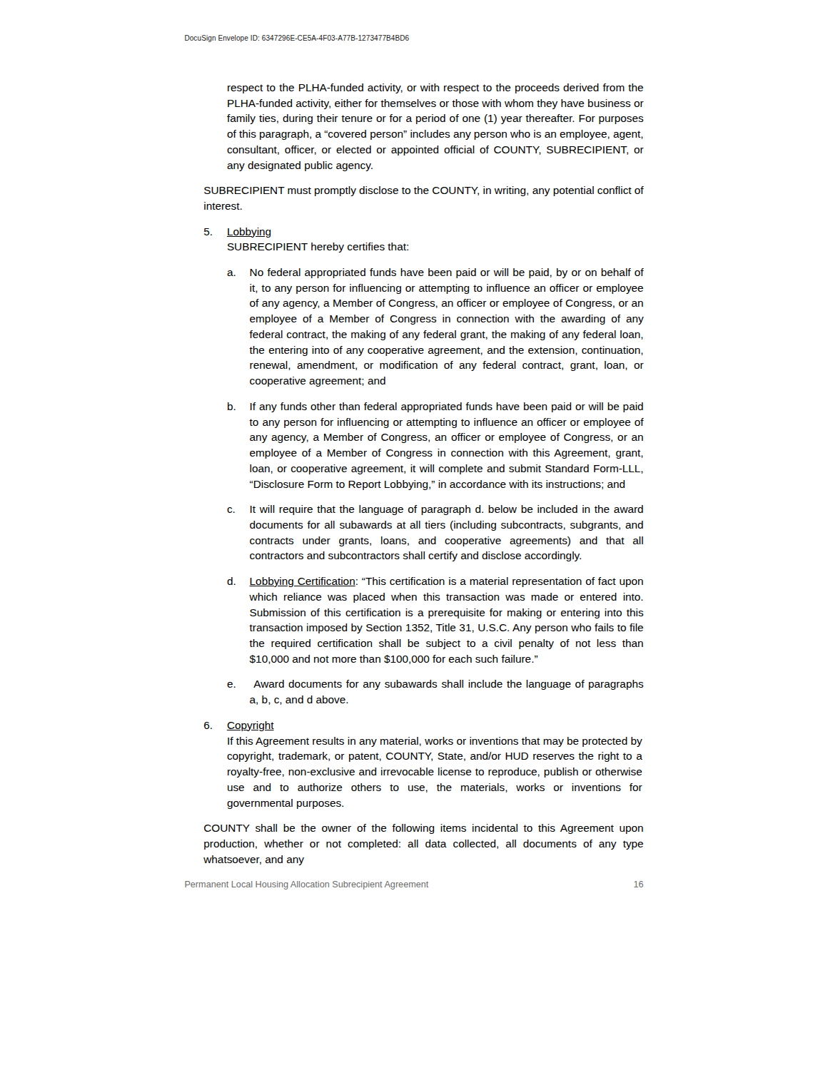DocuSign Envelope ID: 6347296E-CE5A-4F03-A77B-1273477B4BD6
respect to the PLHA-funded activity, or with respect to the proceeds derived from the PLHA-funded activity, either for themselves or those with whom they have business or family ties, during their tenure or for a period of one (1) year thereafter. For purposes of this paragraph, a “covered person” includes any person who is an employee, agent, consultant, officer, or elected or appointed official of COUNTY, SUBRECIPIENT, or any designated public agency.
SUBRECIPIENT must promptly disclose to the COUNTY, in writing, any potential conflict of interest.
5. Lobbying SUBRECIPIENT hereby certifies that:
a.
No federal appropriated funds have been paid or will be paid, by or on behalf of it, to any person for influencing or attempting to influence an officer or employee of any agency, a Member of Congress, an officer or employee of Congress, or an employee of a Member of Congress in connection with the awarding of any federal contract, the making of any federal grant, the making of any federal loan, the entering into of any cooperative agreement, and the extension, continuation, renewal, amendment, or modification of any federal contract, grant, loan, or cooperative agreement; and
b.
If any funds other than federal appropriated funds have been paid or will be paid to any person for influencing or attempting to influence an officer or employee of any agency, a Member of Congress, an officer or employee of Congress, or an employee of a Member of Congress in connection with this Agreement, grant, loan, or cooperative agreement, it will complete and submit Standard Form-LLL, “Disclosure Form to Report Lobbying,” in accordance with its instructions; and
c.
It will require that the language of paragraph d. below be included in the award documents for all subawards at all tiers (including subcontracts, subgrants, and contracts under grants, loans, and cooperative agreements) and that all contractors and subcontractors shall certify and disclose accordingly.
d.
Lobbying Certification: “This certification is a material representation of fact upon which reliance was placed when this transaction was made or entered into. Submission of this certification is a prerequisite for making or entering into this transaction imposed by Section 1352, Title 31, U.S.C. Any person who fails to file the required certification shall be subject to a civil penalty of not less than $10,000 and not more than $100,000 for each such failure.”
e.
Award documents for any subawards shall include the language of paragraphs a, b, c, and d above.
6. Copyright If this Agreement results in any material, works or inventions that may be protected by copyright, trademark, or patent, COUNTY, State, and/or HUD reserves the right to a royalty-free, non-exclusive and irrevocable license to reproduce, publish or otherwise use and to authorize others to use, the materials, works or inventions for governmental purposes.
COUNTY shall be the owner of the following items incidental to this Agreement upon production, whether or not completed: all data collected, all documents of any type whatsoever, and any
Permanent Local Housing Allocation Subrecipient Agreement 16